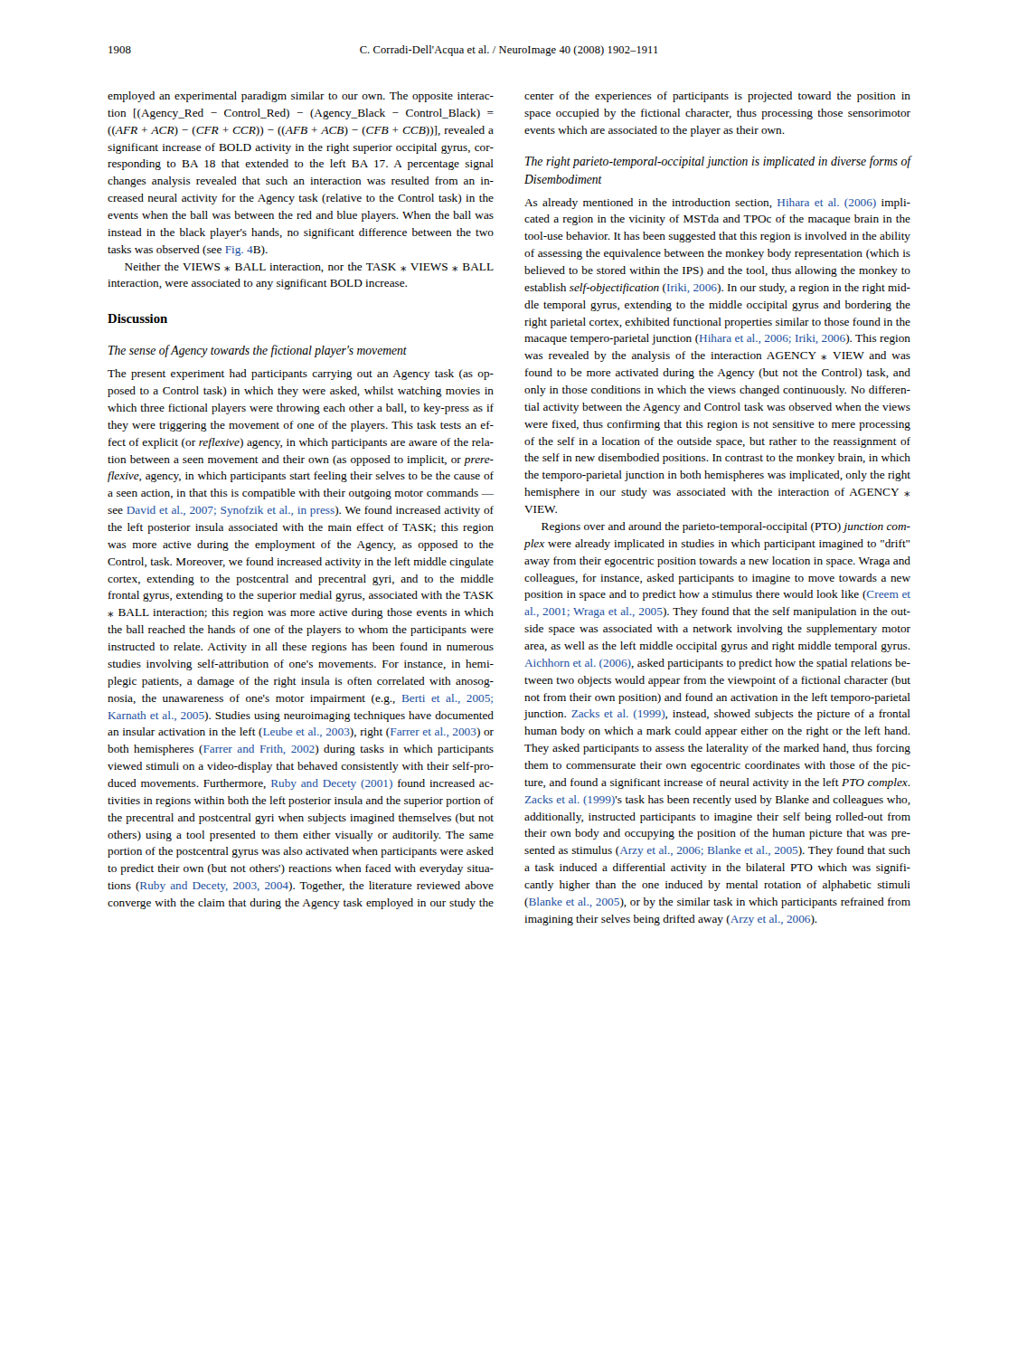1908 C. Corradi-Dell'Acqua et al. / NeuroImage 40 (2008) 1902–1911 1908
employed an experimental paradigm similar to our own. The opposite interaction [(Agency_Red − Control_Red) − (Agency_Black − Control_Black) = ((AFR + ACR) − (CFR + CCR)) − ((AFB + ACB) − (CFB + CCB))], revealed a significant increase of BOLD activity in the right superior occipital gyrus, corresponding to BA 18 that extended to the left BA 17. A percentage signal changes analysis revealed that such an interaction was resulted from an increased neural activity for the Agency task (relative to the Control task) in the events when the ball was between the red and blue players. When the ball was instead in the black player's hands, no significant difference between the two tasks was observed (see Fig. 4 B).
Neither the VIEWS ⁎ BALL interaction, nor the TASK ⁎ VIEWS ⁎ BALL interaction, were associated to any significant BOLD increase.
Discussion
The sense of Agency towards the fictional player's movement
The present experiment had participants carrying out an Agency task (as opposed to a Control task) in which they were asked, whilst watching movies in which three fictional players were throwing each other a ball, to key-press as if they were triggering the movement of one of the players. This task tests an effect of explicit (or reflexive) agency, in which participants are aware of the relation between a seen movement and their own (as opposed to implicit, or prereflexive, agency, in which participants start feeling their selves to be the cause of a seen action, in that this is compatible with their outgoing motor commands — see David et al., 2007; Synofzik et al., in press). We found increased activity of the left posterior insula associated with the main effect of TASK; this region was more active during the employment of the Agency, as opposed to the Control, task. Moreover, we found increased activity in the left middle cingulate cortex, extending to the postcentral and precentral gyri, and to the middle frontal gyrus, extending to the superior medial gyrus, associated with the TASK ⁎ BALL interaction; this region was more active during those events in which the ball reached the hands of one of the players to whom the participants were instructed to relate. Activity in all these regions has been found in numerous studies involving self-attribution of one's movements. For instance, in hemiplegic patients, a damage of the right insula is often correlated with anosognosia, the unawareness of one's motor impairment (e.g., Berti et al., 2005; Karnath et al., 2005). Studies using neuroimaging techniques have documented an insular activation in the left (Leube et al., 2003), right (Farrer et al., 2003) or both hemispheres (Farrer and Frith, 2002) during tasks in which participants viewed stimuli on a video-display that behaved consistently with their self-produced movements. Furthermore, Ruby and Decety (2001) found increased activities in regions within both the left posterior insula and the superior portion of the precentral and postcentral gyri when subjects imagined themselves (but not others) using a tool presented to them either visually or auditorily. The same portion of the postcentral gyrus was also activated when participants were asked to predict their own (but not others') reactions when faced with everyday situations (Ruby and Decety, 2003, 2004). Together, the literature reviewed above converge with the claim that during the Agency task employed in our study the center of the experiences of participants is projected toward the position in space occupied by the fictional character, thus processing those sensorimotor events which are associated to the player as their own.
The right parieto-temporal-occipital junction is implicated in diverse forms of Disembodiment
As already mentioned in the introduction section, Hihara et al. (2006) implicated a region in the vicinity of MSTda and TPOc of the macaque brain in the tool-use behavior. It has been suggested that this region is involved in the ability of assessing the equivalence between the monkey body representation (which is believed to be stored within the IPS) and the tool, thus allowing the monkey to establish self-objectification (Iriki, 2006). In our study, a region in the right middle temporal gyrus, extending to the middle occipital gyrus and bordering the right parietal cortex, exhibited functional properties similar to those found in the macaque tempero-parietal junction (Hihara et al., 2006; Iriki, 2006). This region was revealed by the analysis of the interaction AGENCY ⁎ VIEW and was found to be more activated during the Agency (but not the Control) task, and only in those conditions in which the views changed continuously. No differential activity between the Agency and Control task was observed when the views were fixed, thus confirming that this region is not sensitive to mere processing of the self in a location of the outside space, but rather to the reassignment of the self in new disembodied positions. In contrast to the monkey brain, in which the temporo-parietal junction in both hemispheres was implicated, only the right hemisphere in our study was associated with the interaction of AGENCY ⁎ VIEW.
Regions over and around the parieto-temporal-occipital (PTO) junction complex were already implicated in studies in which participant imagined to "drift" away from their egocentric position towards a new location in space. Wraga and colleagues, for instance, asked participants to imagine to move towards a new position in space and to predict how a stimulus there would look like (Creem et al., 2001; Wraga et al., 2005). They found that the self manipulation in the outside space was associated with a network involving the supplementary motor area, as well as the left middle occipital gyrus and right middle temporal gyrus. Aichhorn et al. (2006), asked participants to predict how the spatial relations between two objects would appear from the viewpoint of a fictional character (but not from their own position) and found an activation in the left temporo-parietal junction. Zacks et al. (1999), instead, showed subjects the picture of a frontal human body on which a mark could appear either on the right or the left hand. They asked participants to assess the laterality of the marked hand, thus forcing them to commensurate their own egocentric coordinates with those of the picture, and found a significant increase of neural activity in the left PTO complex. Zacks et al. (1999)'s task has been recently used by Blanke and colleagues who, additionally, instructed participants to imagine their self being rolled-out from their own body and occupying the position of the human picture that was presented as stimulus (Arzy et al., 2006; Blanke et al., 2005). They found that such a task induced a differential activity in the bilateral PTO which was significantly higher than the one induced by mental rotation of alphabetic stimuli (Blanke et al., 2005), or by the similar task in which participants refrained from imagining their selves being drifted away (Arzy et al., 2006).